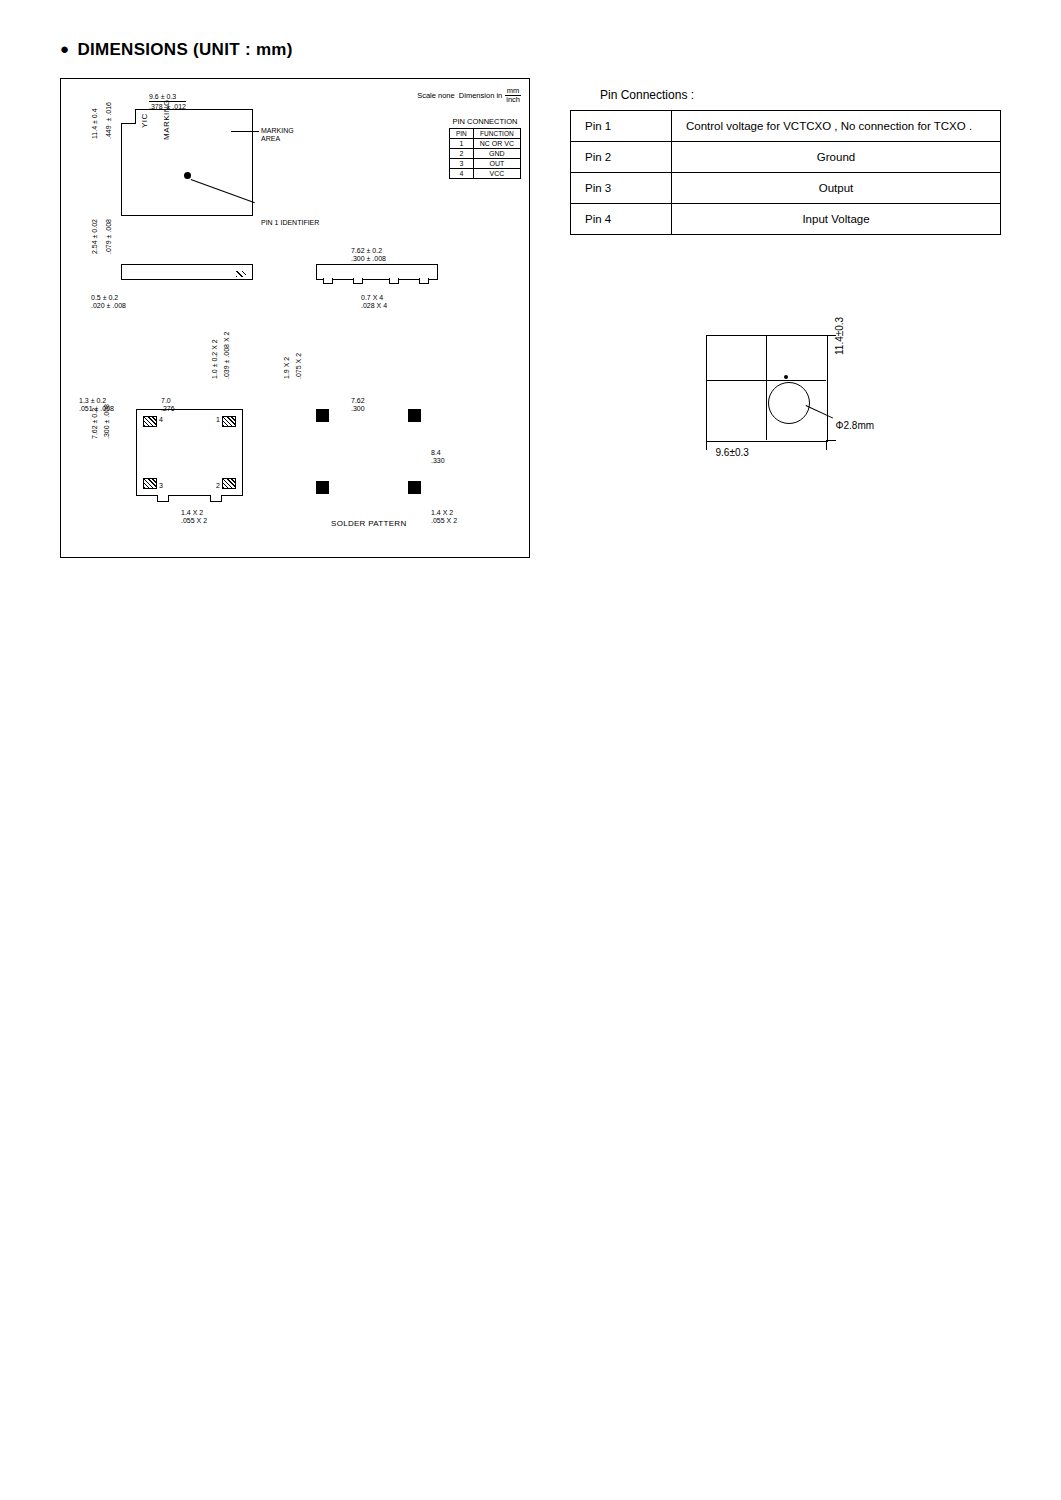DIMENSIONS (UNIT : mm)
Scale none Dimension in mm inch
PIN CONNECTION
| PIN | FUNCTION |
| --- | --- |
| 1 | NC OR VC |
| 2 | GND |
| 3 | OUT |
| 4 | VCC |
YIC
MARKING
9.6 ± 0.3
.378 ± .012
11.4 ± 0.4
.449 ± .016
2.54 ± 0.02
.079 ± .008
MARKING
AREA
PIN 1 IDENTIFIER
0.5 ± 0.2
.020 ± .008
7.62 ± 0.2
.300 ± .008
0.7 X 4
.028 X 4
4
1
3
2
1.3 ± 0.2
.051 ± .008
7.0
.276
1.0 ± 0.2 X 2
.039 ± .008 X 2
7.62 ± 0.2
.300 ± .008
1.4 X 2
.055 X 2
1.9 X 2
.075 X 2
7.62
.300
8.4
.330
1.4 X 2
.055 X 2
SOLDER PATTERN
Pin Connections :
| Pin 1 | Control voltage for VCTCXO , No connection for TCXO . |
| Pin 2 | Ground |
| Pin 3 | Output |
| Pin 4 | Input Voltage |
9.6±0.3
11.4±0.3
Φ2.8mm